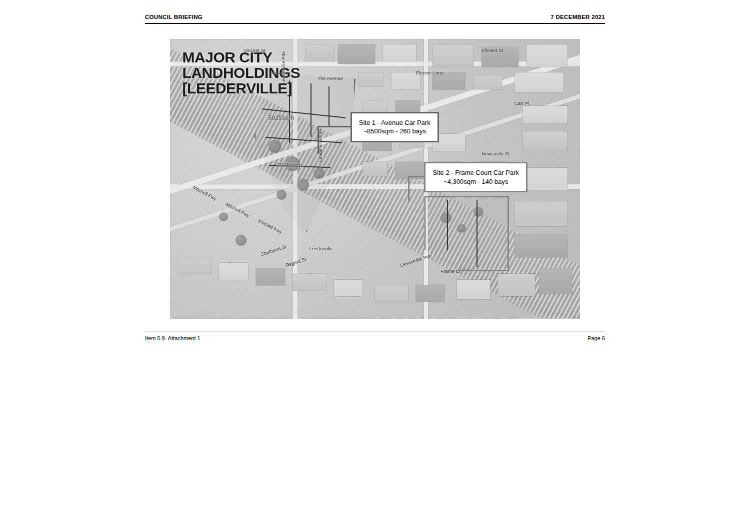Council Briefing
7 December 2021
Major City Landholdings [Leederville]
Vincent St
Vincent St
Electric Lane
The Avenue
Carr Pl
Newcastle St
Leederville Pde
Leederville Pde
Mitchell Fwy
Mitchell Fwy
Mitchell Fwy
Southport St
Regent St
Leederville
Leederville Pde
Frame Ct
5025sqm
3875sqm
Site 1 - Avenue Car Park
~8500sqm - 260 bays
Site 2 - Frame Court Car Park
~4,300sqm - 140 bays
Item 5.9- Attachment 1
Page 6